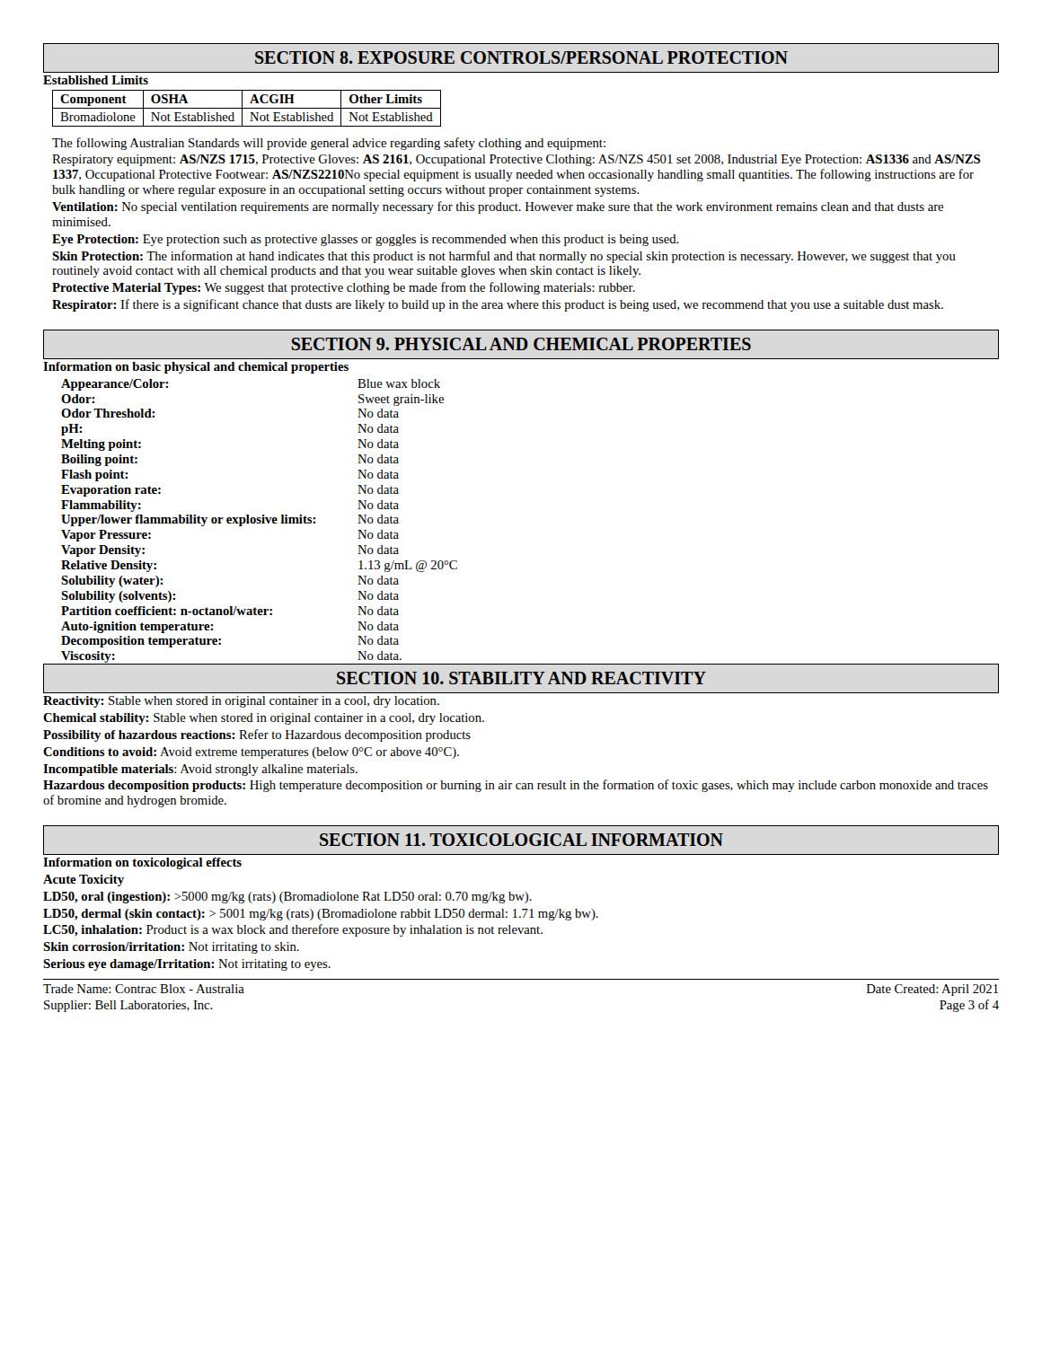SECTION 8. EXPOSURE CONTROLS/PERSONAL PROTECTION
Established Limits
| Component | OSHA | ACGIH | Other Limits |
| --- | --- | --- | --- |
| Bromadiolone | Not Established | Not Established | Not Established |
The following Australian Standards will provide general advice regarding safety clothing and equipment:
Respiratory equipment: AS/NZS 1715, Protective Gloves: AS 2161, Occupational Protective Clothing: AS/NZS 4501 set 2008, Industrial Eye Protection: AS1336 and AS/NZS 1337, Occupational Protective Footwear: AS/NZS2210 No special equipment is usually needed when occasionally handling small quantities. The following instructions are for bulk handling or where regular exposure in an occupational setting occurs without proper containment systems.
Ventilation: No special ventilation requirements are normally necessary for this product. However make sure that the work environment remains clean and that dusts are minimised.
Eye Protection: Eye protection such as protective glasses or goggles is recommended when this product is being used.
Skin Protection: The information at hand indicates that this product is not harmful and that normally no special skin protection is necessary. However, we suggest that you routinely avoid contact with all chemical products and that you wear suitable gloves when skin contact is likely.
Protective Material Types: We suggest that protective clothing be made from the following materials: rubber.
Respirator: If there is a significant chance that dusts are likely to build up in the area where this product is being used, we recommend that you use a suitable dust mask.
SECTION 9. PHYSICAL AND CHEMICAL PROPERTIES
Information on basic physical and chemical properties
Appearance/Color: Blue wax block
Odor: Sweet grain-like
Odor Threshold: No data
pH: No data
Melting point: No data
Boiling point: No data
Flash point: No data
Evaporation rate: No data
Flammability: No data
Upper/lower flammability or explosive limits: No data
Vapor Pressure: No data
Vapor Density: No data
Relative Density: 1.13 g/mL @ 20°C
Solubility (water): No data
Solubility (solvents): No data
Partition coefficient: n-octanol/water: No data
Auto-ignition temperature: No data
Decomposition temperature: No data
Viscosity: No data.
SECTION 10. STABILITY AND REACTIVITY
Reactivity: Stable when stored in original container in a cool, dry location.
Chemical stability: Stable when stored in original container in a cool, dry location.
Possibility of hazardous reactions: Refer to Hazardous decomposition products
Conditions to avoid: Avoid extreme temperatures (below 0°C or above 40°C).
Incompatible materials: Avoid strongly alkaline materials.
Hazardous decomposition products: High temperature decomposition or burning in air can result in the formation of toxic gases, which may include carbon monoxide and traces of bromine and hydrogen bromide.
SECTION 11. TOXICOLOGICAL INFORMATION
Information on toxicological effects
Acute Toxicity
LD50, oral (ingestion): >5000 mg/kg (rats) (Bromadiolone Rat LD50 oral: 0.70 mg/kg bw).
LD50, dermal (skin contact): > 5001 mg/kg (rats) (Bromadiolone rabbit LD50 dermal: 1.71 mg/kg bw).
LC50, inhalation: Product is a wax block and therefore exposure by inhalation is not relevant.
Skin corrosion/irritation: Not irritating to skin.
Serious eye damage/Irritation: Not irritating to eyes.
Trade Name: Contrac Blox - Australia
Supplier: Bell Laboratories, Inc.
Date Created: April 2021
Page 3 of 4